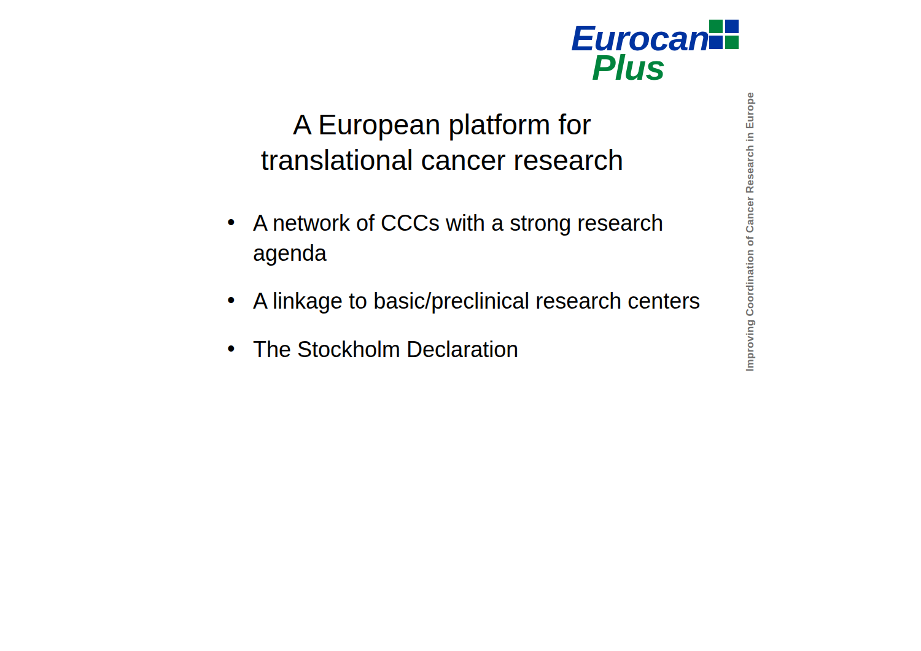Eurocan Plus
Improving Coordination of Cancer Research in Europe
A European platform for
translational cancer research
A network of CCCs with a strong research agenda
A linkage to basic/preclinical research centers
The Stockholm Declaration